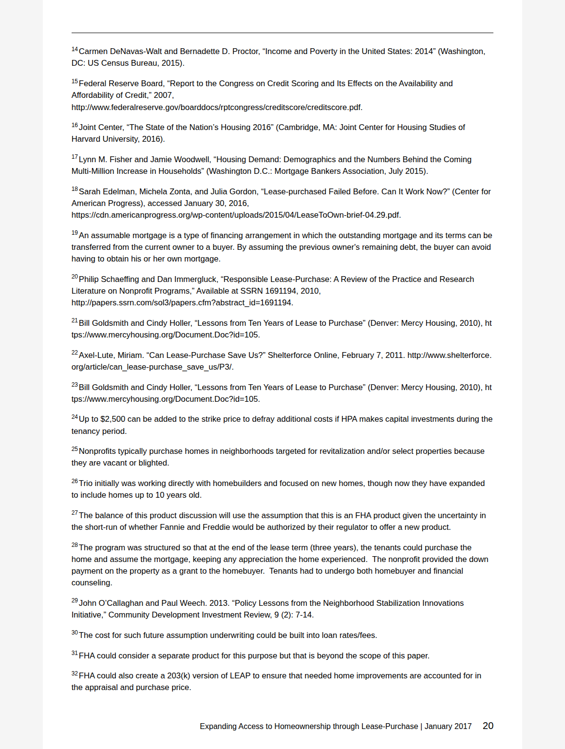14Carmen DeNavas-Walt and Bernadette D. Proctor, “Income and Poverty in the United States: 2014” (Washington, DC: US Census Bureau, 2015).
15Federal Reserve Board, “Report to the Congress on Credit Scoring and Its Effects on the Availability and Affordability of Credit,” 2007,
http://www.federalreserve.gov/boarddocs/rptcongress/creditscore/creditscore.pdf.
16Joint Center, “The State of the Nation’s Housing 2016” (Cambridge, MA: Joint Center for Housing Studies of Harvard University, 2016).
17Lynn M. Fisher and Jamie Woodwell, “Housing Demand: Demographics and the Numbers Behind the Coming Multi-Million Increase in Households” (Washington D.C.: Mortgage Bankers Association, July 2015).
18Sarah Edelman, Michela Zonta, and Julia Gordon, “Lease-purchased Failed Before. Can It Work Now?” (Center for American Progress), accessed January 30, 2016,
https://cdn.americanprogress.org/wp-content/uploads/2015/04/LeaseToOwn-brief-04.29.pdf.
19An assumable mortgage is a type of financing arrangement in which the outstanding mortgage and its terms can be transferred from the current owner to a buyer. By assuming the previous owner's remaining debt, the buyer can avoid having to obtain his or her own mortgage.
20Philip Schaeffing and Dan Immergluck, “Responsible Lease-Purchase: A Review of the Practice and Research Literature on Nonprofit Programs,” Available at SSRN 1691194, 2010,
http://papers.ssrn.com/sol3/papers.cfm?abstract_id=1691194.
21Bill Goldsmith and Cindy Holler, “Lessons from Ten Years of Lease to Purchase” (Denver: Mercy Housing, 2010), https://www.mercyhousing.org/Document.Doc?id=105.
22Axel-Lute, Miriam. “Can Lease-Purchase Save Us?” Shelterforce Online, February 7, 2011. http://www.shelterforce.org/article/can_lease-purchase_save_us/P3/.
23Bill Goldsmith and Cindy Holler, “Lessons from Ten Years of Lease to Purchase” (Denver: Mercy Housing, 2010), https://www.mercyhousing.org/Document.Doc?id=105.
24Up to $2,500 can be added to the strike price to defray additional costs if HPA makes capital investments during the tenancy period.
25Nonprofits typically purchase homes in neighborhoods targeted for revitalization and/or select properties because they are vacant or blighted.
26Trio initially was working directly with homebuilders and focused on new homes, though now they have expanded to include homes up to 10 years old.
27The balance of this product discussion will use the assumption that this is an FHA product given the uncertainty in the short-run of whether Fannie and Freddie would be authorized by their regulator to offer a new product.
28The program was structured so that at the end of the lease term (three years), the tenants could purchase the home and assume the mortgage, keeping any appreciation the home experienced. The nonprofit provided the down payment on the property as a grant to the homebuyer. Tenants had to undergo both homebuyer and financial counseling.
29John O’Callaghan and Paul Weech. 2013. “Policy Lessons from the Neighborhood Stabilization Innovations Initiative,” Community Development Investment Review, 9 (2): 7-14.
30The cost for such future assumption underwriting could be built into loan rates/fees.
31FHA could consider a separate product for this purpose but that is beyond the scope of this paper.
32FHA could also create a 203(k) version of LEAP to ensure that needed home improvements are accounted for in the appraisal and purchase price.
Expanding Access to Homeownership through Lease-Purchase | January 2017 20